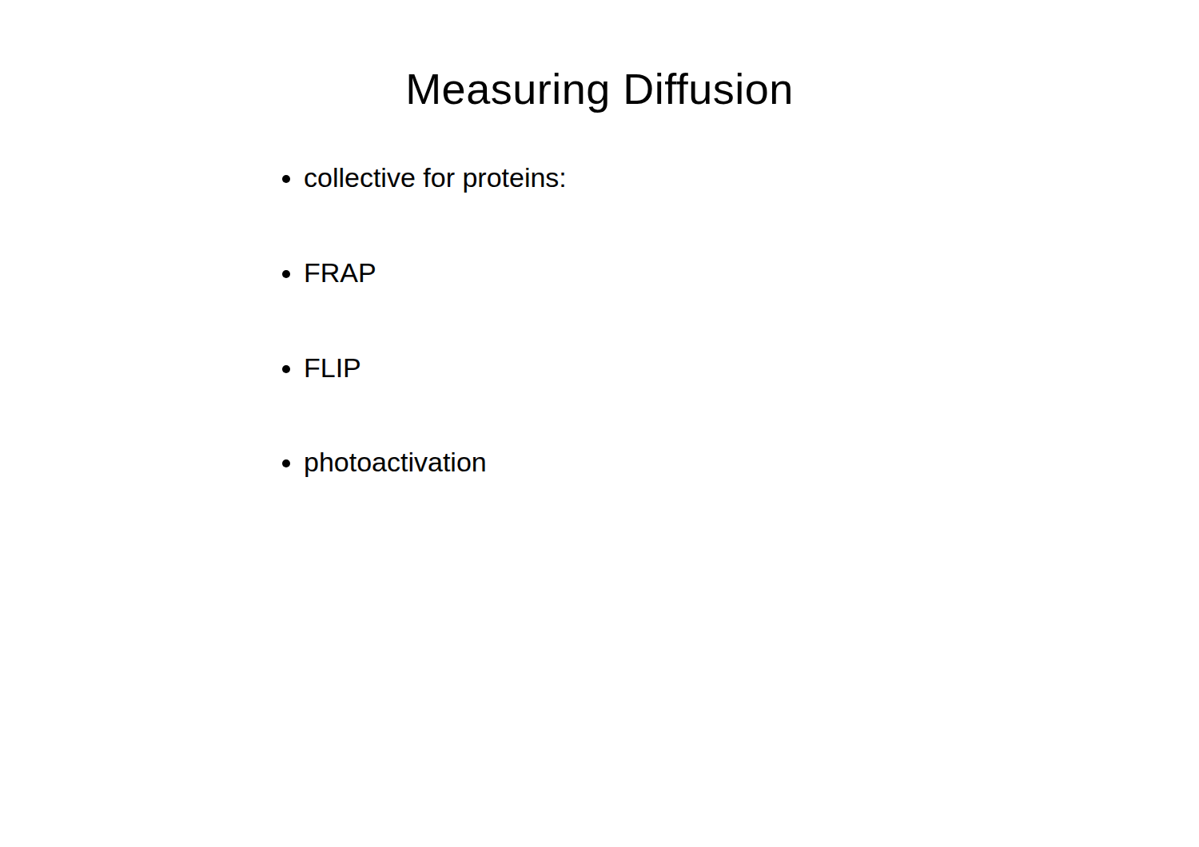Measuring Diffusion
collective for proteins:
FRAP
FLIP
photoactivation